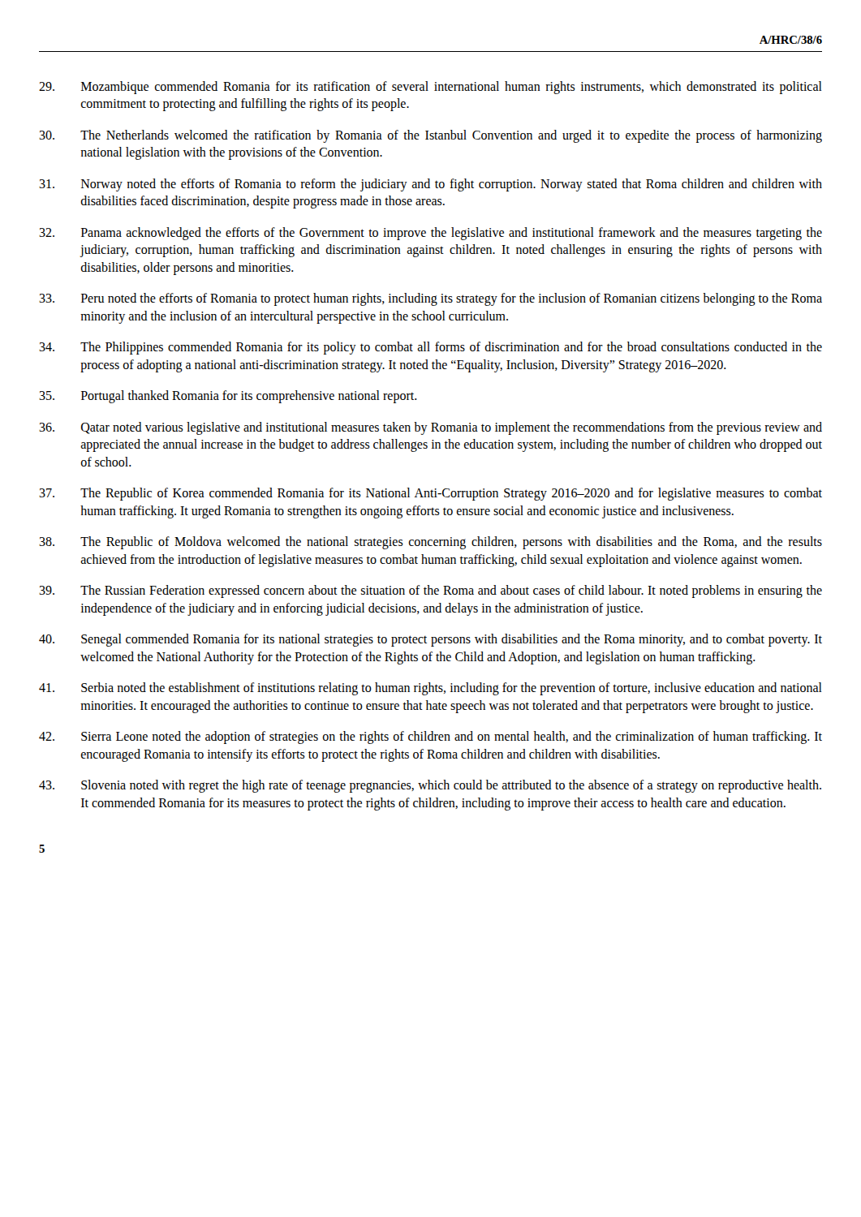A/HRC/38/6
Mozambique commended Romania for its ratification of several international human rights instruments, which demonstrated its political commitment to protecting and fulfilling the rights of its people.
The Netherlands welcomed the ratification by Romania of the Istanbul Convention and urged it to expedite the process of harmonizing national legislation with the provisions of the Convention.
Norway noted the efforts of Romania to reform the judiciary and to fight corruption. Norway stated that Roma children and children with disabilities faced discrimination, despite progress made in those areas.
Panama acknowledged the efforts of the Government to improve the legislative and institutional framework and the measures targeting the judiciary, corruption, human trafficking and discrimination against children. It noted challenges in ensuring the rights of persons with disabilities, older persons and minorities.
Peru noted the efforts of Romania to protect human rights, including its strategy for the inclusion of Romanian citizens belonging to the Roma minority and the inclusion of an intercultural perspective in the school curriculum.
The Philippines commended Romania for its policy to combat all forms of discrimination and for the broad consultations conducted in the process of adopting a national anti-discrimination strategy. It noted the “Equality, Inclusion, Diversity” Strategy 2016–2020.
Portugal thanked Romania for its comprehensive national report.
Qatar noted various legislative and institutional measures taken by Romania to implement the recommendations from the previous review and appreciated the annual increase in the budget to address challenges in the education system, including the number of children who dropped out of school.
The Republic of Korea commended Romania for its National Anti-Corruption Strategy 2016–2020 and for legislative measures to combat human trafficking. It urged Romania to strengthen its ongoing efforts to ensure social and economic justice and inclusiveness.
The Republic of Moldova welcomed the national strategies concerning children, persons with disabilities and the Roma, and the results achieved from the introduction of legislative measures to combat human trafficking, child sexual exploitation and violence against women.
The Russian Federation expressed concern about the situation of the Roma and about cases of child labour. It noted problems in ensuring the independence of the judiciary and in enforcing judicial decisions, and delays in the administration of justice.
Senegal commended Romania for its national strategies to protect persons with disabilities and the Roma minority, and to combat poverty. It welcomed the National Authority for the Protection of the Rights of the Child and Adoption, and legislation on human trafficking.
Serbia noted the establishment of institutions relating to human rights, including for the prevention of torture, inclusive education and national minorities. It encouraged the authorities to continue to ensure that hate speech was not tolerated and that perpetrators were brought to justice.
Sierra Leone noted the adoption of strategies on the rights of children and on mental health, and the criminalization of human trafficking. It encouraged Romania to intensify its efforts to protect the rights of Roma children and children with disabilities.
Slovenia noted with regret the high rate of teenage pregnancies, which could be attributed to the absence of a strategy on reproductive health. It commended Romania for its measures to protect the rights of children, including to improve their access to health care and education.
5